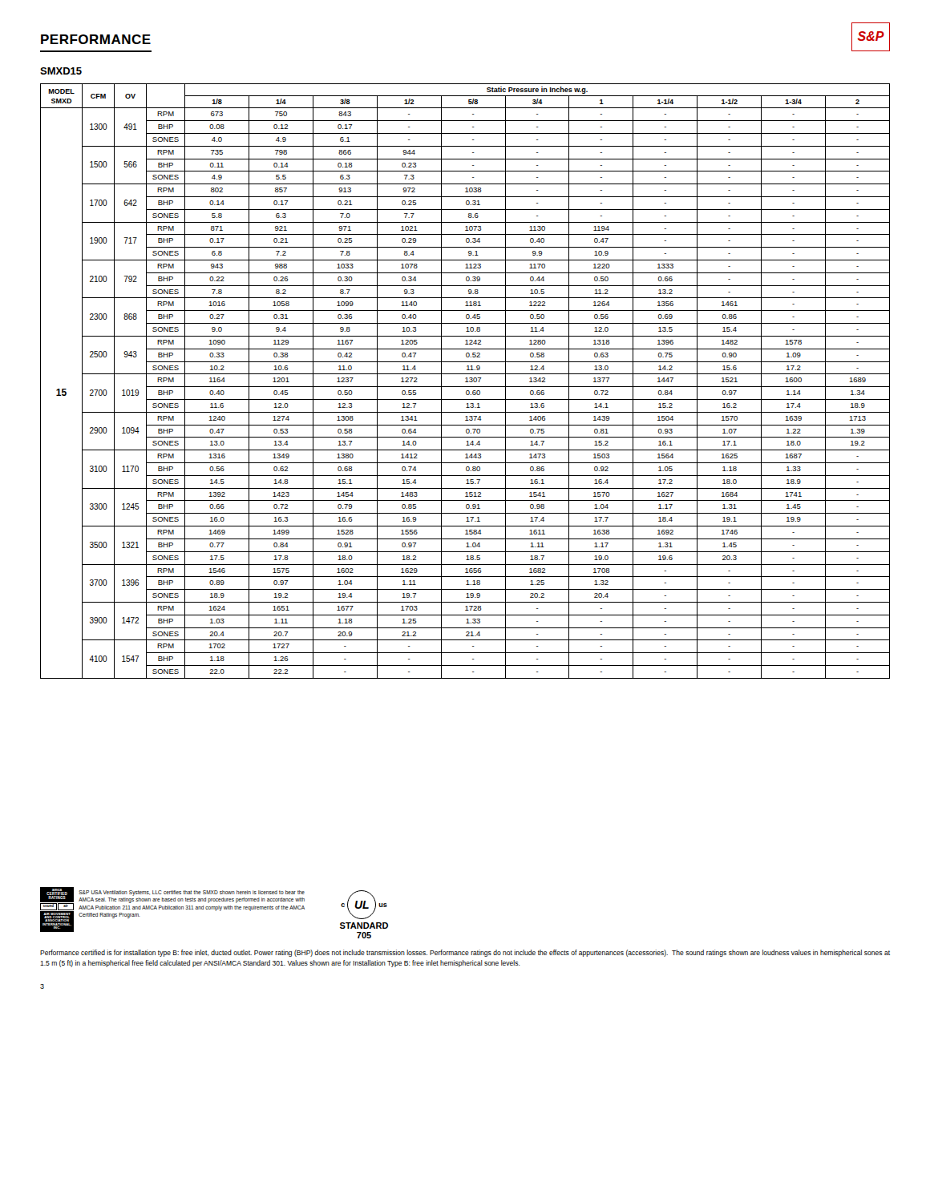S&P
PERFORMANCE
SMXD15
| MODEL SMXD | CFM | OV | | Static Pressure in Inches w.g. |
| --- | --- | --- | --- | --- |
| 1/8 | 1/4 | 3/8 | 1/2 | 5/8 | 3/4 | 1 | 1-1/4 | 1-1/2 | 1-3/4 | 2 |
| 15 | 1300 | 491 | RPM | 673 | 750 | 843 | - | - | - | - | - | - | - | - |
| BHP | 0.08 | 0.12 | 0.17 | - | - | - | - | - | - | - | - |
| SONES | 4.0 | 4.9 | 6.1 | - | - | - | - | - | - | - | - |
| 1500 | 566 | RPM | 735 | 798 | 866 | 944 | - | - | - | - | - | - | - |
| BHP | 0.11 | 0.14 | 0.18 | 0.23 | - | - | - | - | - | - | - |
| SONES | 4.9 | 5.5 | 6.3 | 7.3 | - | - | - | - | - | - | - |
| 1700 | 642 | RPM | 802 | 857 | 913 | 972 | 1038 | - | - | - | - | - | - |
| BHP | 0.14 | 0.17 | 0.21 | 0.25 | 0.31 | - | - | - | - | - | - |
| SONES | 5.8 | 6.3 | 7.0 | 7.7 | 8.6 | - | - | - | - | - | - |
| 1900 | 717 | RPM | 871 | 921 | 971 | 1021 | 1073 | 1130 | 1194 | - | - | - | - |
| BHP | 0.17 | 0.21 | 0.25 | 0.29 | 0.34 | 0.40 | 0.47 | - | - | - | - |
| SONES | 6.8 | 7.2 | 7.8 | 8.4 | 9.1 | 9.9 | 10.9 | - | - | - | - |
| 2100 | 792 | RPM | 943 | 988 | 1033 | 1078 | 1123 | 1170 | 1220 | 1333 | - | - | - |
| BHP | 0.22 | 0.26 | 0.30 | 0.34 | 0.39 | 0.44 | 0.50 | 0.66 | - | - | - |
| SONES | 7.8 | 8.2 | 8.7 | 9.3 | 9.8 | 10.5 | 11.2 | 13.2 | - | - | - |
| 2300 | 868 | RPM | 1016 | 1058 | 1099 | 1140 | 1181 | 1222 | 1264 | 1356 | 1461 | - | - |
| BHP | 0.27 | 0.31 | 0.36 | 0.40 | 0.45 | 0.50 | 0.56 | 0.69 | 0.86 | - | - |
| SONES | 9.0 | 9.4 | 9.8 | 10.3 | 10.8 | 11.4 | 12.0 | 13.5 | 15.4 | - | - |
| 2500 | 943 | RPM | 1090 | 1129 | 1167 | 1205 | 1242 | 1280 | 1318 | 1396 | 1482 | 1578 | - |
| BHP | 0.33 | 0.38 | 0.42 | 0.47 | 0.52 | 0.58 | 0.63 | 0.75 | 0.90 | 1.09 | - |
| SONES | 10.2 | 10.6 | 11.0 | 11.4 | 11.9 | 12.4 | 13.0 | 14.2 | 15.6 | 17.2 | - |
| 2700 | 1019 | RPM | 1164 | 1201 | 1237 | 1272 | 1307 | 1342 | 1377 | 1447 | 1521 | 1600 | 1689 |
| BHP | 0.40 | 0.45 | 0.50 | 0.55 | 0.60 | 0.66 | 0.72 | 0.84 | 0.97 | 1.14 | 1.34 |
| SONES | 11.6 | 12.0 | 12.3 | 12.7 | 13.1 | 13.6 | 14.1 | 15.2 | 16.2 | 17.4 | 18.9 |
| 2900 | 1094 | RPM | 1240 | 1274 | 1308 | 1341 | 1374 | 1406 | 1439 | 1504 | 1570 | 1639 | 1713 |
| BHP | 0.47 | 0.53 | 0.58 | 0.64 | 0.70 | 0.75 | 0.81 | 0.93 | 1.07 | 1.22 | 1.39 |
| SONES | 13.0 | 13.4 | 13.7 | 14.0 | 14.4 | 14.7 | 15.2 | 16.1 | 17.1 | 18.0 | 19.2 |
| 3100 | 1170 | RPM | 1316 | 1349 | 1380 | 1412 | 1443 | 1473 | 1503 | 1564 | 1625 | 1687 | - |
| BHP | 0.56 | 0.62 | 0.68 | 0.74 | 0.80 | 0.86 | 0.92 | 1.05 | 1.18 | 1.33 | - |
| SONES | 14.5 | 14.8 | 15.1 | 15.4 | 15.7 | 16.1 | 16.4 | 17.2 | 18.0 | 18.9 | - |
| 3300 | 1245 | RPM | 1392 | 1423 | 1454 | 1483 | 1512 | 1541 | 1570 | 1627 | 1684 | 1741 | - |
| BHP | 0.66 | 0.72 | 0.79 | 0.85 | 0.91 | 0.98 | 1.04 | 1.17 | 1.31 | 1.45 | - |
| SONES | 16.0 | 16.3 | 16.6 | 16.9 | 17.1 | 17.4 | 17.7 | 18.4 | 19.1 | 19.9 | - |
| 3500 | 1321 | RPM | 1469 | 1499 | 1528 | 1556 | 1584 | 1611 | 1638 | 1692 | 1746 | - | - |
| BHP | 0.77 | 0.84 | 0.91 | 0.97 | 1.04 | 1.11 | 1.17 | 1.31 | 1.45 | - | - |
| SONES | 17.5 | 17.8 | 18.0 | 18.2 | 18.5 | 18.7 | 19.0 | 19.6 | 20.3 | - | - |
| 3700 | 1396 | RPM | 1546 | 1575 | 1602 | 1629 | 1656 | 1682 | 1708 | - | - | - | - |
| BHP | 0.89 | 0.97 | 1.04 | 1.11 | 1.18 | 1.25 | 1.32 | - | - | - | - |
| SONES | 18.9 | 19.2 | 19.4 | 19.7 | 19.9 | 20.2 | 20.4 | - | - | - | - |
| 3900 | 1472 | RPM | 1624 | 1651 | 1677 | 1703 | 1728 | - | - | - | - | - | - |
| BHP | 1.03 | 1.11 | 1.18 | 1.25 | 1.33 | - | - | - | - | - | - |
| SONES | 20.4 | 20.7 | 20.9 | 21.2 | 21.4 | - | - | - | - | - | - |
| 4100 | 1547 | RPM | 1702 | 1727 | - | - | - | - | - | - | - | - | - |
| BHP | 1.18 | 1.26 | - | - | - | - | - | - | - | - | - |
| SONES | 22.0 | 22.2 | - | - | - | - | - | - | - | - | - |
amca
CERTIFIED
RATINGS
sound
air
AIR MOVEMENT
AND CONTROL
ASSOCIATION
INTERNATIONAL, INC.
S&P USA Ventilation Systems, LLC certifies that the SMXD shown herein is licensed to bear the AMCA seal. The ratings shown are based on tests and procedures performed in accordance with AMCA Publication 211 and AMCA Publication 311 and comply with the requirements of the AMCA Certified Ratings Program.
c UL us
STANDARD
705
Performance certified is for installation type B: free inlet, ducted outlet. Power rating (BHP) does not include transmission losses. Performance ratings do not include the effects of appurtenances (accessories). The sound ratings shown are loudness values in hemispherical sones at 1.5 m (5 ft) in a hemispherical free field calculated per ANSI/AMCA Standard 301. Values shown are for Installation Type B: free inlet hemispherical sone levels.
3